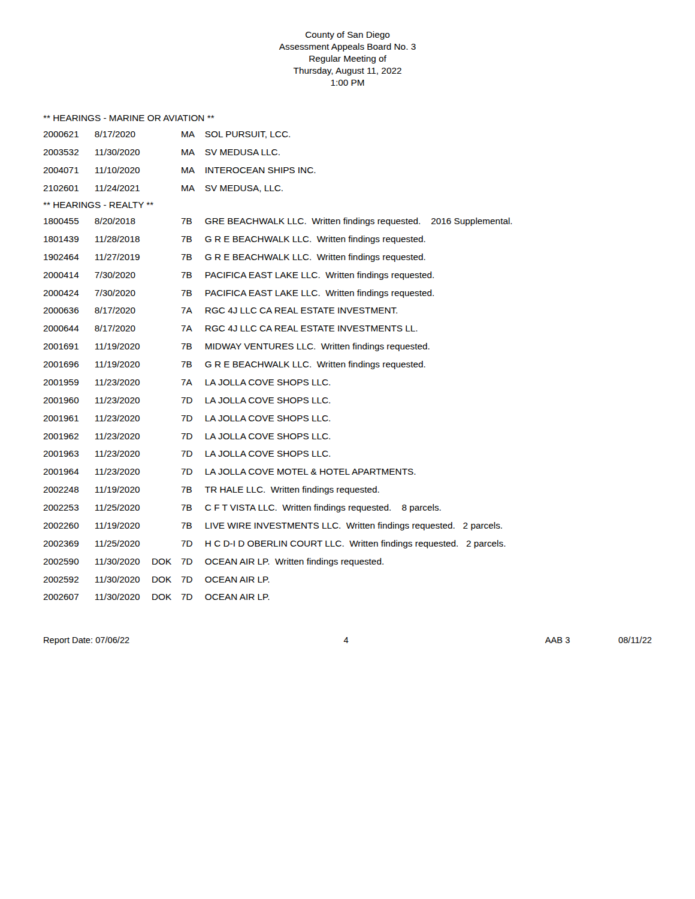County of San Diego
Assessment Appeals Board No. 3
Regular Meeting of
Thursday, August 11, 2022
1:00 PM
** HEARINGS - MARINE OR AVIATION **
| 2000621 | 8/17/2020 | | MA | SOL PURSUIT, LCC. |
| 2003532 | 11/30/2020 | | MA | SV MEDUSA LLC. |
| 2004071 | 11/10/2020 | | MA | INTEROCEAN SHIPS INC. |
| 2102601 | 11/24/2021 | | MA | SV MEDUSA, LLC. |
** HEARINGS - REALTY **
| 1800455 | 8/20/2018 | | 7B | GRE BEACHWALK LLC. Written findings requested. 2016 Supplemental. |
| 1801439 | 11/28/2018 | | 7B | G R E BEACHWALK LLC. Written findings requested. |
| 1902464 | 11/27/2019 | | 7B | G R E BEACHWALK LLC. Written findings requested. |
| 2000414 | 7/30/2020 | | 7B | PACIFICA EAST LAKE LLC. Written findings requested. |
| 2000424 | 7/30/2020 | | 7B | PACIFICA EAST LAKE LLC. Written findings requested. |
| 2000636 | 8/17/2020 | | 7A | RGC 4J LLC CA REAL ESTATE INVESTMENT. |
| 2000644 | 8/17/2020 | | 7A | RGC 4J LLC CA REAL ESTATE INVESTMENTS LL. |
| 2001691 | 11/19/2020 | | 7B | MIDWAY VENTURES LLC. Written findings requested. |
| 2001696 | 11/19/2020 | | 7B | G R E BEACHWALK LLC. Written findings requested. |
| 2001959 | 11/23/2020 | | 7A | LA JOLLA COVE SHOPS LLC. |
| 2001960 | 11/23/2020 | | 7D | LA JOLLA COVE SHOPS LLC. |
| 2001961 | 11/23/2020 | | 7D | LA JOLLA COVE SHOPS LLC. |
| 2001962 | 11/23/2020 | | 7D | LA JOLLA COVE SHOPS LLC. |
| 2001963 | 11/23/2020 | | 7D | LA JOLLA COVE SHOPS LLC. |
| 2001964 | 11/23/2020 | | 7D | LA JOLLA COVE MOTEL & HOTEL APARTMENTS. |
| 2002248 | 11/19/2020 | | 7B | TR HALE LLC. Written findings requested. |
| 2002253 | 11/25/2020 | | 7B | C F T VISTA LLC. Written findings requested. 8 parcels. |
| 2002260 | 11/19/2020 | | 7B | LIVE WIRE INVESTMENTS LLC. Written findings requested. 2 parcels. |
| 2002369 | 11/25/2020 | | 7D | H C D-I D OBERLIN COURT LLC. Written findings requested. 2 parcels. |
| 2002590 | 11/30/2020 | DOK | 7D | OCEAN AIR LP. Written findings requested. |
| 2002592 | 11/30/2020 | DOK | 7D | OCEAN AIR LP. |
| 2002607 | 11/30/2020 | DOK | 7D | OCEAN AIR LP. |
Report Date: 07/06/22
4
AAB 3 08/11/22